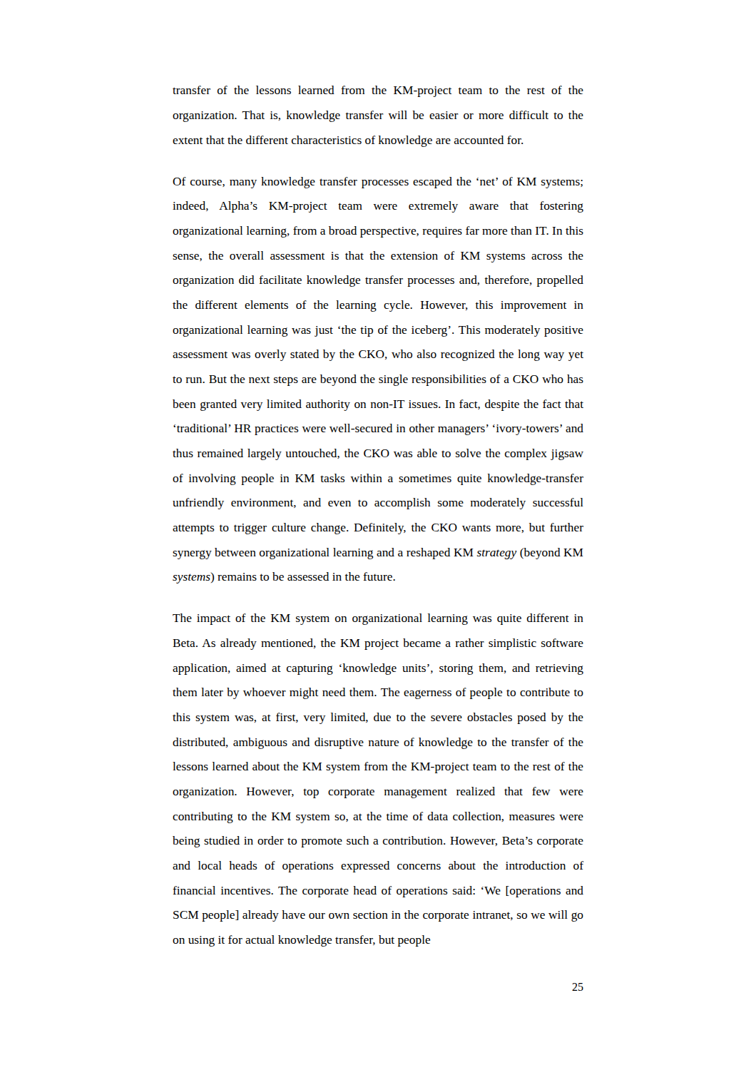transfer of the lessons learned from the KM-project team to the rest of the organization. That is, knowledge transfer will be easier or more difficult to the extent that the different characteristics of knowledge are accounted for.
Of course, many knowledge transfer processes escaped the ‘net’ of KM systems; indeed, Alpha’s KM-project team were extremely aware that fostering organizational learning, from a broad perspective, requires far more than IT. In this sense, the overall assessment is that the extension of KM systems across the organization did facilitate knowledge transfer processes and, therefore, propelled the different elements of the learning cycle. However, this improvement in organizational learning was just ‘the tip of the iceberg’. This moderately positive assessment was overly stated by the CKO, who also recognized the long way yet to run. But the next steps are beyond the single responsibilities of a CKO who has been granted very limited authority on non-IT issues. In fact, despite the fact that ‘traditional’ HR practices were well-secured in other managers’ ‘ivory-towers’ and thus remained largely untouched, the CKO was able to solve the complex jigsaw of involving people in KM tasks within a sometimes quite knowledge-transfer unfriendly environment, and even to accomplish some moderately successful attempts to trigger culture change. Definitely, the CKO wants more, but further synergy between organizational learning and a reshaped KM strategy (beyond KM systems) remains to be assessed in the future.
The impact of the KM system on organizational learning was quite different in Beta. As already mentioned, the KM project became a rather simplistic software application, aimed at capturing ‘knowledge units’, storing them, and retrieving them later by whoever might need them. The eagerness of people to contribute to this system was, at first, very limited, due to the severe obstacles posed by the distributed, ambiguous and disruptive nature of knowledge to the transfer of the lessons learned about the KM system from the KM-project team to the rest of the organization. However, top corporate management realized that few were contributing to the KM system so, at the time of data collection, measures were being studied in order to promote such a contribution. However, Beta’s corporate and local heads of operations expressed concerns about the introduction of financial incentives. The corporate head of operations said: ‘We [operations and SCM people] already have our own section in the corporate intranet, so we will go on using it for actual knowledge transfer, but people
25